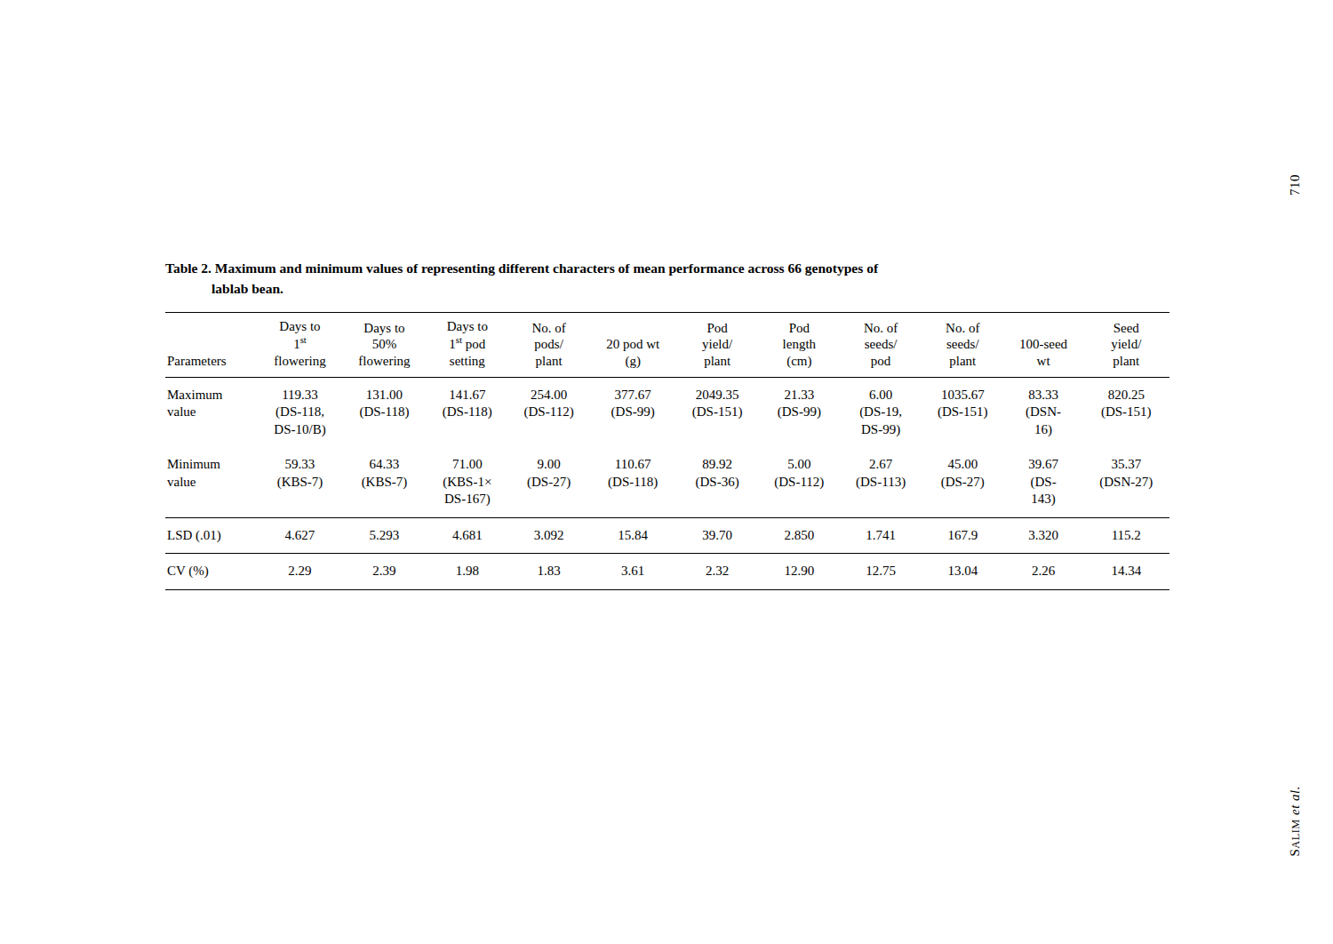710
SALIM et al.
Table 2. Maximum and minimum values of representing different characters of mean performance across 66 genotypes of lablab bean.
| Parameters | Days to 1 st flowering | Days to 50% flowering | Days to 1 st pod setting | No. of pods/ plant | 20 pod wt (g) | Pod yield/ plant | Pod length (cm) | No. of seeds/ pod | No. of seeds/ plant | 100-seed wt | Seed yield/ plant |
| --- | --- | --- | --- | --- | --- | --- | --- | --- | --- | --- | --- |
| Maximum value | 119.33 (DS-118, DS-10/B) | 131.00 (DS-118) | 141.67 (DS-118) | 254.00 (DS-112) | 377.67 (DS-99) | 2049.35 (DS-151) | 21.33 (DS-99) | 6.00 (DS-19, DS-99) | 1035.67 (DS-151) | 83.33 (DSN- 16) | 820.25 (DS-151) |
| Minimum value | 59.33 (KBS-7) | 64.33 (KBS-7) | 71.00 (KBS-1× DS-167) | 9.00 (DS-27) | 110.67 (DS-118) | 89.92 (DS-36) | 5.00 (DS-112) | 2.67 (DS-113) | 45.00 (DS-27) | 39.67 (DS- 143) | 35.37 (DSN-27) |
| LSD (.01) | 4.627 | 5.293 | 4.681 | 3.092 | 15.84 | 39.70 | 2.850 | 1.741 | 167.9 | 3.320 | 115.2 |
| CV (%) | 2.29 | 2.39 | 1.98 | 1.83 | 3.61 | 2.32 | 12.90 | 12.75 | 13.04 | 2.26 | 14.34 |